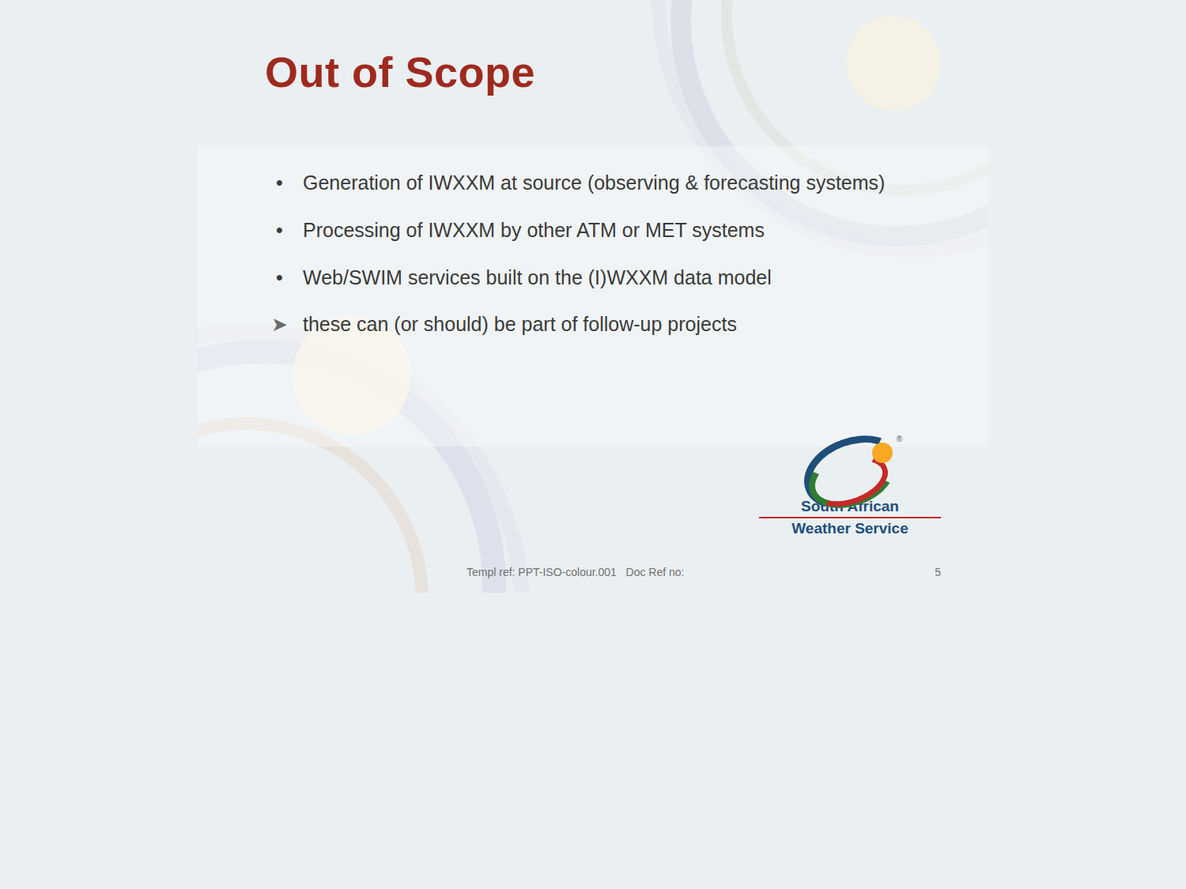Out of Scope
•Generation of IWXXM at source (observing & forecasting systems)
•Processing of IWXXM by other ATM or MET systems
•Web/SWIM services built on the (I)WXXM data model
➤these can (or should) be part of follow-up projects
®
South African
Weather Service
Templ ref: PPT-ISO-colour.001 Doc Ref no:
5